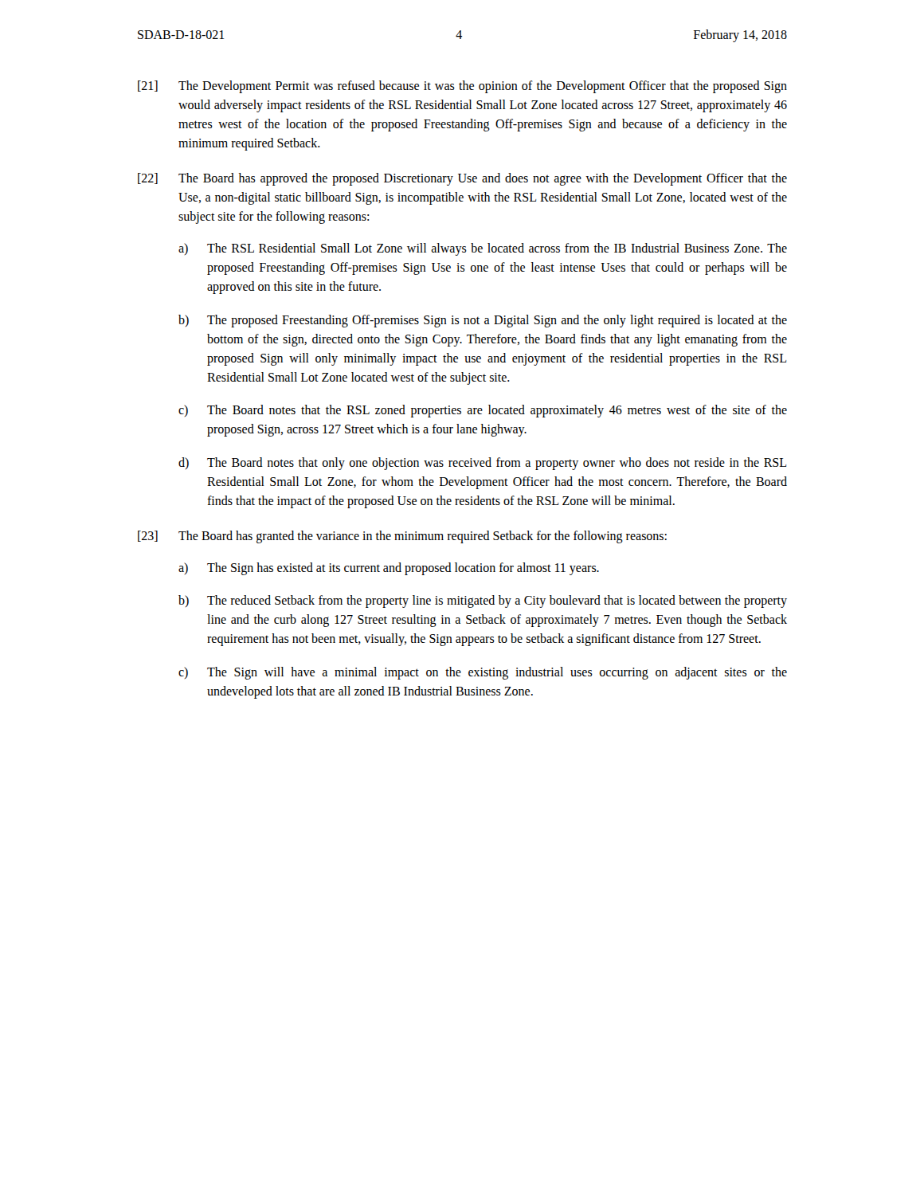SDAB-D-18-021 4 February 14, 2018
[21] The Development Permit was refused because it was the opinion of the Development Officer that the proposed Sign would adversely impact residents of the RSL Residential Small Lot Zone located across 127 Street, approximately 46 metres west of the location of the proposed Freestanding Off-premises Sign and because of a deficiency in the minimum required Setback.
[22] The Board has approved the proposed Discretionary Use and does not agree with the Development Officer that the Use, a non-digital static billboard Sign, is incompatible with the RSL Residential Small Lot Zone, located west of the subject site for the following reasons:
a) The RSL Residential Small Lot Zone will always be located across from the IB Industrial Business Zone. The proposed Freestanding Off-premises Sign Use is one of the least intense Uses that could or perhaps will be approved on this site in the future.
b) The proposed Freestanding Off-premises Sign is not a Digital Sign and the only light required is located at the bottom of the sign, directed onto the Sign Copy. Therefore, the Board finds that any light emanating from the proposed Sign will only minimally impact the use and enjoyment of the residential properties in the RSL Residential Small Lot Zone located west of the subject site.
c) The Board notes that the RSL zoned properties are located approximately 46 metres west of the site of the proposed Sign, across 127 Street which is a four lane highway.
d) The Board notes that only one objection was received from a property owner who does not reside in the RSL Residential Small Lot Zone, for whom the Development Officer had the most concern. Therefore, the Board finds that the impact of the proposed Use on the residents of the RSL Zone will be minimal.
[23] The Board has granted the variance in the minimum required Setback for the following reasons:
a) The Sign has existed at its current and proposed location for almost 11 years.
b) The reduced Setback from the property line is mitigated by a City boulevard that is located between the property line and the curb along 127 Street resulting in a Setback of approximately 7 metres. Even though the Setback requirement has not been met, visually, the Sign appears to be setback a significant distance from 127 Street.
c) The Sign will have a minimal impact on the existing industrial uses occurring on adjacent sites or the undeveloped lots that are all zoned IB Industrial Business Zone.